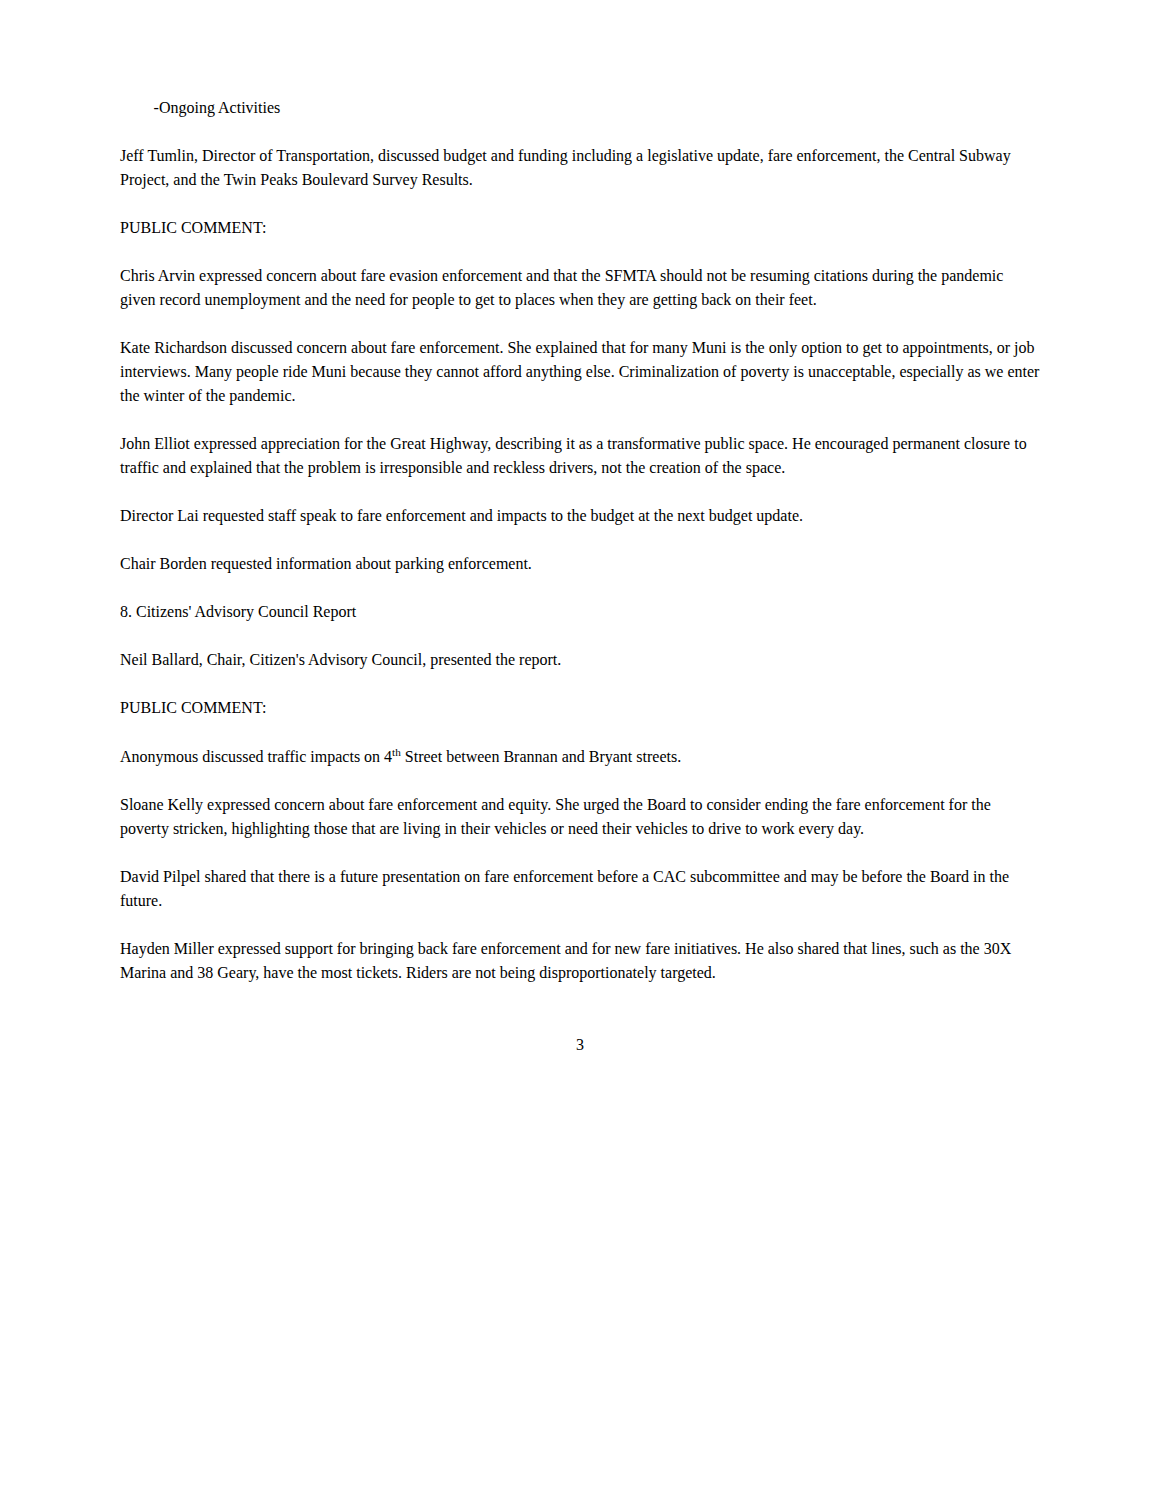-Ongoing Activities
Jeff Tumlin, Director of Transportation, discussed budget and funding including a legislative update, fare enforcement, the Central Subway Project, and the Twin Peaks Boulevard Survey Results.
PUBLIC COMMENT:
Chris Arvin expressed concern about fare evasion enforcement and that the SFMTA should not be resuming citations during the pandemic given record unemployment and the need for people to get to places when they are getting back on their feet.
Kate Richardson discussed concern about fare enforcement. She explained that for many Muni is the only option to get to appointments, or job interviews. Many people ride Muni because they cannot afford anything else. Criminalization of poverty is unacceptable, especially as we enter the winter of the pandemic.
John Elliot expressed appreciation for the Great Highway, describing it as a transformative public space. He encouraged permanent closure to traffic and explained that the problem is irresponsible and reckless drivers, not the creation of the space.
Director Lai requested staff speak to fare enforcement and impacts to the budget at the next budget update.
Chair Borden requested information about parking enforcement.
8. Citizens' Advisory Council Report
Neil Ballard, Chair, Citizen's Advisory Council, presented the report.
PUBLIC COMMENT:
Anonymous discussed traffic impacts on 4th Street between Brannan and Bryant streets.
Sloane Kelly expressed concern about fare enforcement and equity. She urged the Board to consider ending the fare enforcement for the poverty stricken, highlighting those that are living in their vehicles or need their vehicles to drive to work every day.
David Pilpel shared that there is a future presentation on fare enforcement before a CAC subcommittee and may be before the Board in the future.
Hayden Miller expressed support for bringing back fare enforcement and for new fare initiatives. He also shared that lines, such as the 30X Marina and 38 Geary, have the most tickets. Riders are not being disproportionately targeted.
3